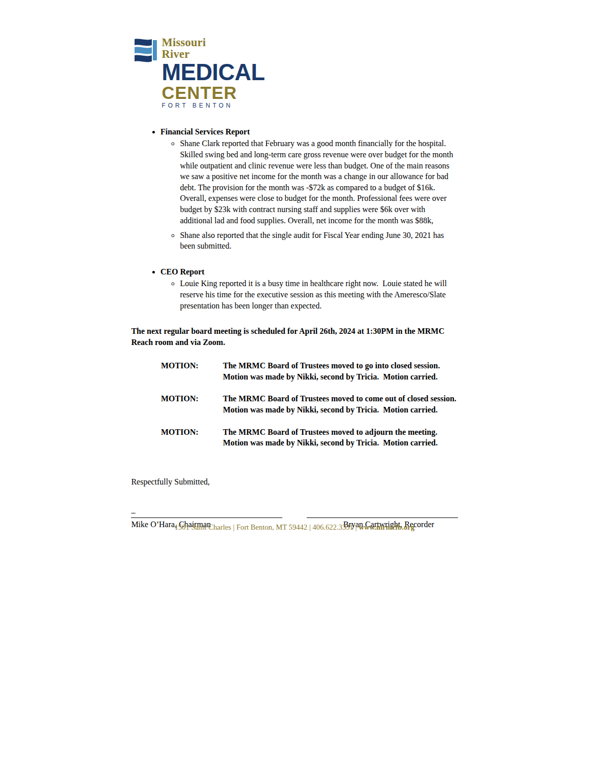| | Missouri River MEDICAL CENTER FORT BENTON |
Financial Services Report
Shane Clark reported that February was a good month financially for the hospital. Skilled swing bed and long-term care gross revenue were over budget for the month while outpatient and clinic revenue were less than budget. One of the main reasons we saw a positive net income for the month was a change in our allowance for bad debt. The provision for the month was -$72k as compared to a budget of $16k. Overall, expenses were close to budget for the month. Professional fees were over budget by $23k with contract nursing staff and supplies were $6k over with additional lad and food supplies. Overall, net income for the month was $88k,
Shane also reported that the single audit for Fiscal Year ending June 30, 2021 has been submitted.
CEO Report
Louie King reported it is a busy time in healthcare right now. Louie stated he will reserve his time for the executive session as this meeting with the Ameresco/Slate presentation has been longer than expected.
The next regular board meeting is scheduled for April 26th, 2024 at 1:30PM in the MRMC Reach room and via Zoom.
| MOTION: | The MRMC Board of Trustees moved to go into closed session. Motion was made by Nikki, second by Tricia. Motion carried. |
| MOTION: | The MRMC Board of Trustees moved to come out of closed session. Motion was made by Nikki, second by Tricia. Motion carried. |
| MOTION: | The MRMC Board of Trustees moved to adjourn the meeting. Motion was made by Nikki, second by Tricia. Motion carried. |
Respectfully Submitted,
_
| Mike O’Hara, Chairman | Bryan Cartwright, Recorder |
1501 Saint Charles | Fort Benton, MT 59442 | 406.622.3331 | www.mrmcfb.org